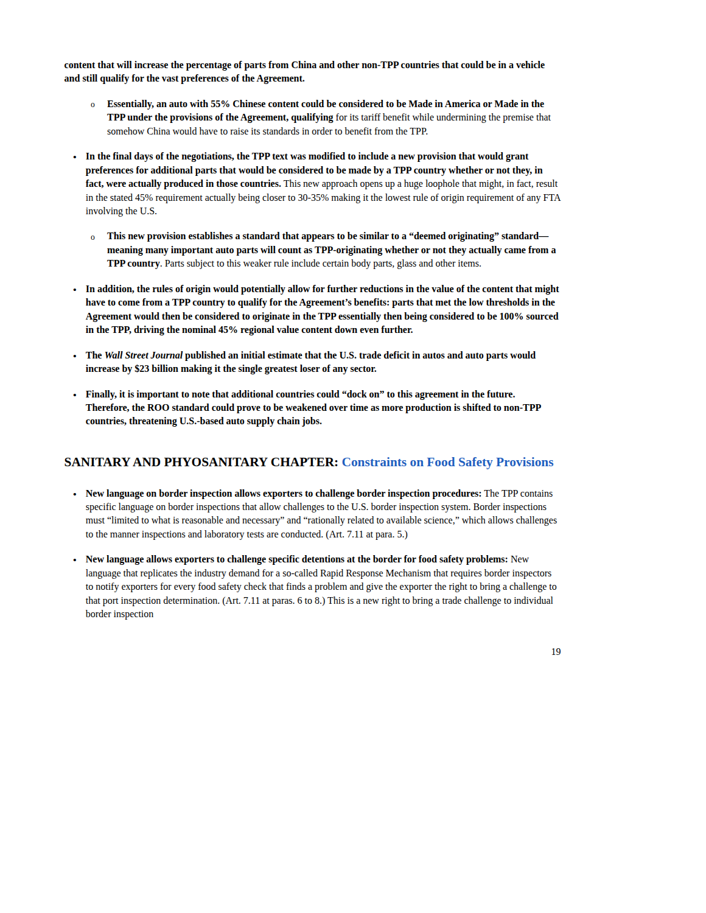content that will increase the percentage of parts from China and other non-TPP countries that could be in a vehicle and still qualify for the vast preferences of the Agreement.
Essentially, an auto with 55% Chinese content could be considered to be Made in America or Made in the TPP under the provisions of the Agreement, qualifying for its tariff benefit while undermining the premise that somehow China would have to raise its standards in order to benefit from the TPP.
In the final days of the negotiations, the TPP text was modified to include a new provision that would grant preferences for additional parts that would be considered to be made by a TPP country whether or not they, in fact, were actually produced in those countries. This new approach opens up a huge loophole that might, in fact, result in the stated 45% requirement actually being closer to 30-35% making it the lowest rule of origin requirement of any FTA involving the U.S.
This new provision establishes a standard that appears to be similar to a “deemed originating” standard—meaning many important auto parts will count as TPP-originating whether or not they actually came from a TPP country. Parts subject to this weaker rule include certain body parts, glass and other items.
In addition, the rules of origin would potentially allow for further reductions in the value of the content that might have to come from a TPP country to qualify for the Agreement’s benefits: parts that met the low thresholds in the Agreement would then be considered to originate in the TPP essentially then being considered to be 100% sourced in the TPP, driving the nominal 45% regional value content down even further.
The Wall Street Journal published an initial estimate that the U.S. trade deficit in autos and auto parts would increase by $23 billion making it the single greatest loser of any sector.
Finally, it is important to note that additional countries could “dock on” to this agreement in the future. Therefore, the ROO standard could prove to be weakened over time as more production is shifted to non-TPP countries, threatening U.S.-based auto supply chain jobs.
SANITARY AND PHYOSANITARY CHAPTER: Constraints on Food Safety Provisions
New language on border inspection allows exporters to challenge border inspection procedures: The TPP contains specific language on border inspections that allow challenges to the U.S. border inspection system. Border inspections must “limited to what is reasonable and necessary” and “rationally related to available science,” which allows challenges to the manner inspections and laboratory tests are conducted. (Art. 7.11 at para. 5.)
New language allows exporters to challenge specific detentions at the border for food safety problems: New language that replicates the industry demand for a so-called Rapid Response Mechanism that requires border inspectors to notify exporters for every food safety check that finds a problem and give the exporter the right to bring a challenge to that port inspection determination. (Art. 7.11 at paras. 6 to 8.) This is a new right to bring a trade challenge to individual border inspection
19